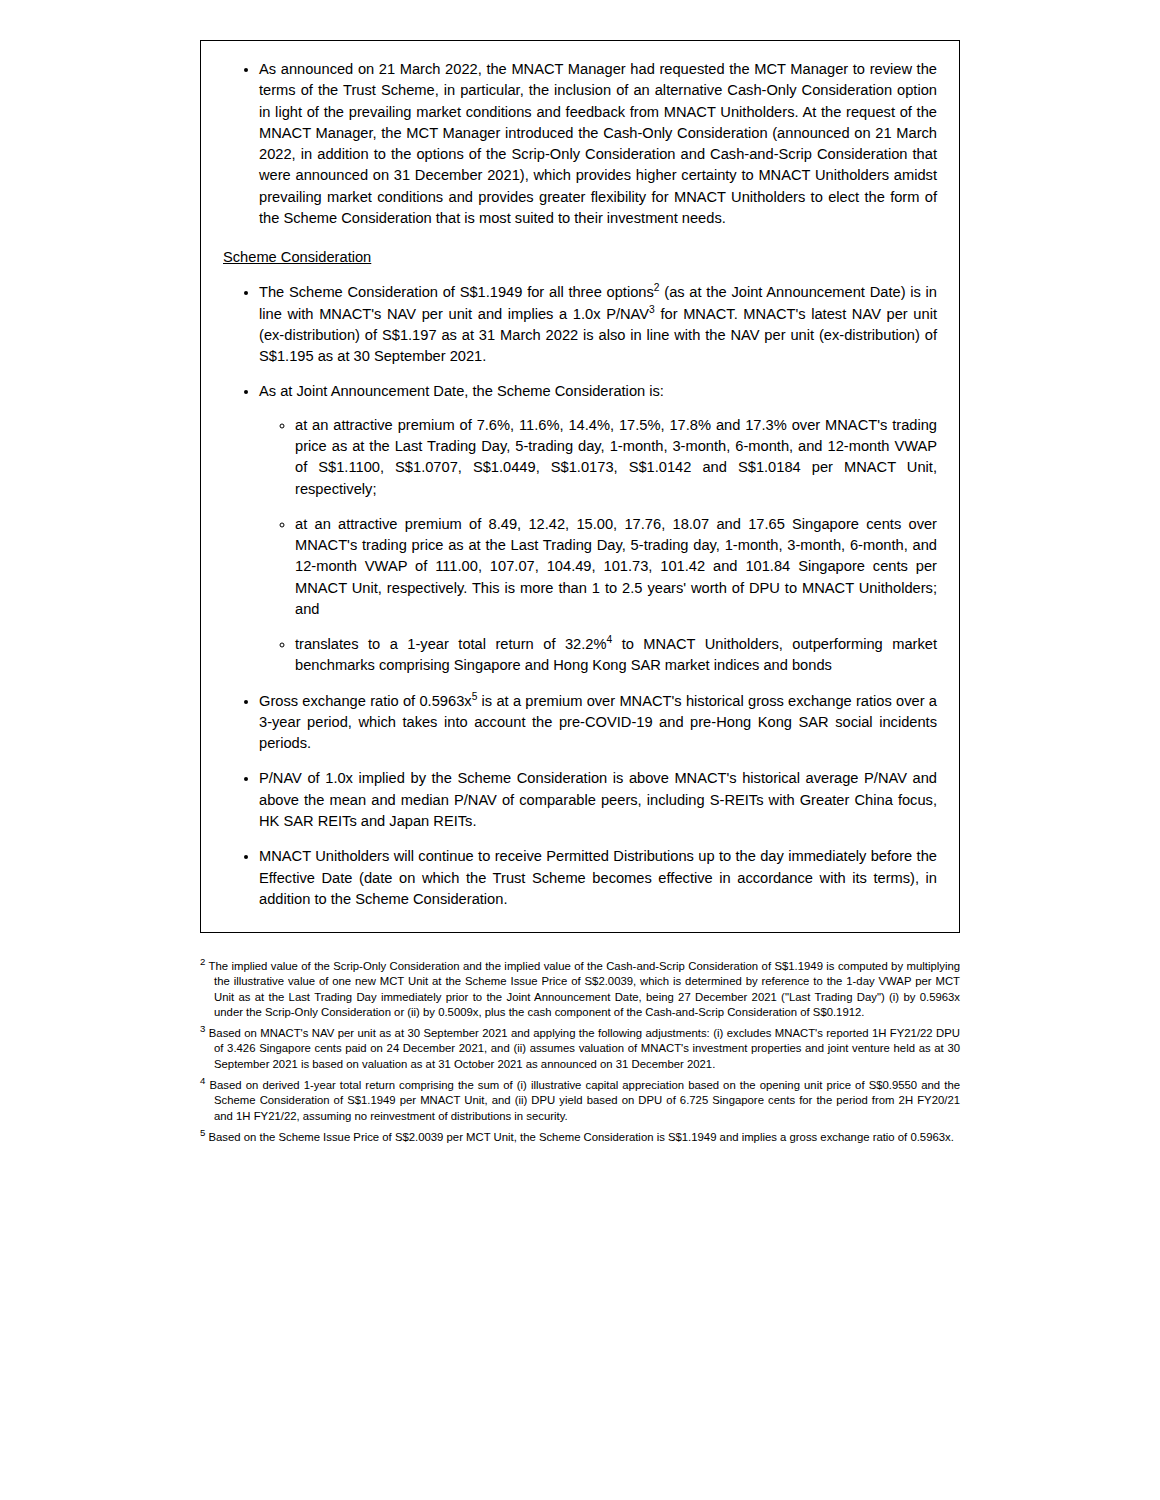As announced on 21 March 2022, the MNACT Manager had requested the MCT Manager to review the terms of the Trust Scheme, in particular, the inclusion of an alternative Cash-Only Consideration option in light of the prevailing market conditions and feedback from MNACT Unitholders. At the request of the MNACT Manager, the MCT Manager introduced the Cash-Only Consideration (announced on 21 March 2022, in addition to the options of the Scrip-Only Consideration and Cash-and-Scrip Consideration that were announced on 31 December 2021), which provides higher certainty to MNACT Unitholders amidst prevailing market conditions and provides greater flexibility for MNACT Unitholders to elect the form of the Scheme Consideration that is most suited to their investment needs.
Scheme Consideration
The Scheme Consideration of S$1.1949 for all three options2 (as at the Joint Announcement Date) is in line with MNACT's NAV per unit and implies a 1.0x P/NAV3 for MNACT. MNACT's latest NAV per unit (ex-distribution) of S$1.197 as at 31 March 2022 is also in line with the NAV per unit (ex-distribution) of S$1.195 as at 30 September 2021.
As at Joint Announcement Date, the Scheme Consideration is:
at an attractive premium of 7.6%, 11.6%, 14.4%, 17.5%, 17.8% and 17.3% over MNACT's trading price as at the Last Trading Day, 5-trading day, 1-month, 3-month, 6-month, and 12-month VWAP of S$1.1100, S$1.0707, S$1.0449, S$1.0173, S$1.0142 and S$1.0184 per MNACT Unit, respectively;
at an attractive premium of 8.49, 12.42, 15.00, 17.76, 18.07 and 17.65 Singapore cents over MNACT's trading price as at the Last Trading Day, 5-trading day, 1-month, 3-month, 6-month, and 12-month VWAP of 111.00, 107.07, 104.49, 101.73, 101.42 and 101.84 Singapore cents per MNACT Unit, respectively. This is more than 1 to 2.5 years' worth of DPU to MNACT Unitholders; and
translates to a 1-year total return of 32.2%4 to MNACT Unitholders, outperforming market benchmarks comprising Singapore and Hong Kong SAR market indices and bonds
Gross exchange ratio of 0.5963x5 is at a premium over MNACT's historical gross exchange ratios over a 3-year period, which takes into account the pre-COVID-19 and pre-Hong Kong SAR social incidents periods.
P/NAV of 1.0x implied by the Scheme Consideration is above MNACT's historical average P/NAV and above the mean and median P/NAV of comparable peers, including S-REITs with Greater China focus, HK SAR REITs and Japan REITs.
MNACT Unitholders will continue to receive Permitted Distributions up to the day immediately before the Effective Date (date on which the Trust Scheme becomes effective in accordance with its terms), in addition to the Scheme Consideration.
2 The implied value of the Scrip-Only Consideration and the implied value of the Cash-and-Scrip Consideration of S$1.1949 is computed by multiplying the illustrative value of one new MCT Unit at the Scheme Issue Price of S$2.0039, which is determined by reference to the 1-day VWAP per MCT Unit as at the Last Trading Day immediately prior to the Joint Announcement Date, being 27 December 2021 ("Last Trading Day") (i) by 0.5963x under the Scrip-Only Consideration or (ii) by 0.5009x, plus the cash component of the Cash-and-Scrip Consideration of S$0.1912.
3 Based on MNACT's NAV per unit as at 30 September 2021 and applying the following adjustments: (i) excludes MNACT's reported 1H FY21/22 DPU of 3.426 Singapore cents paid on 24 December 2021, and (ii) assumes valuation of MNACT's investment properties and joint venture held as at 30 September 2021 is based on valuation as at 31 October 2021 as announced on 31 December 2021.
4 Based on derived 1-year total return comprising the sum of (i) illustrative capital appreciation based on the opening unit price of S$0.9550 and the Scheme Consideration of S$1.1949 per MNACT Unit, and (ii) DPU yield based on DPU of 6.725 Singapore cents for the period from 2H FY20/21 and 1H FY21/22, assuming no reinvestment of distributions in security.
5 Based on the Scheme Issue Price of S$2.0039 per MCT Unit, the Scheme Consideration is S$1.1949 and implies a gross exchange ratio of 0.5963x.